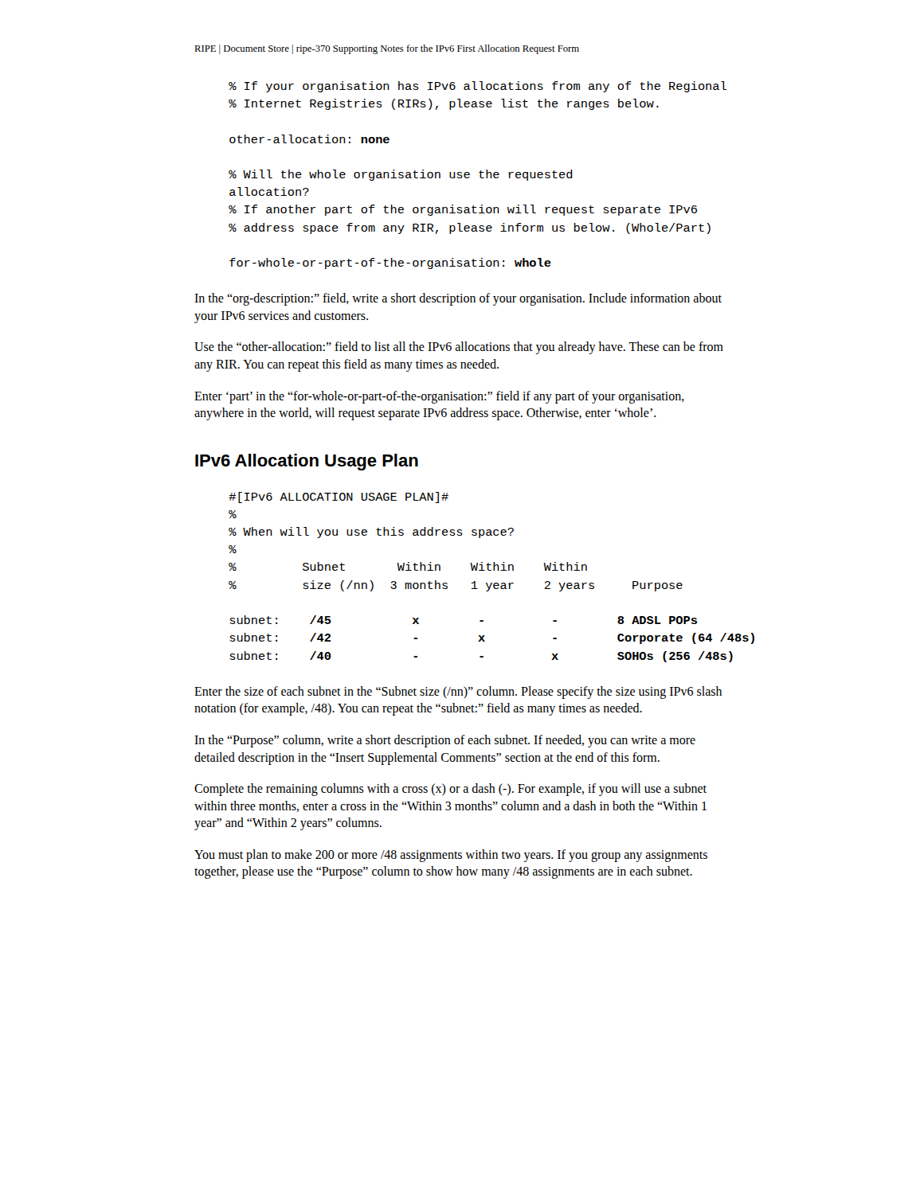RIPE | Document Store | ripe-370 Supporting Notes for the IPv6 First Allocation Request Form
% If your organisation has IPv6 allocations from any of the Regional
% Internet Registries (RIRs), please list the ranges below.

other-allocation: none

% Will the whole organisation use the requested
allocation?
% If another part of the organisation will request separate IPv6
% address space from any RIR, please inform us below. (Whole/Part)

for-whole-or-part-of-the-organisation: whole
In the “org-description:” field, write a short description of your organisation. Include information about your IPv6 services and customers.
Use the “other-allocation:” field to list all the IPv6 allocations that you already have. These can be from any RIR. You can repeat this field as many times as needed.
Enter ‘part’ in the “for-whole-or-part-of-the-organisation:” field if any part of your organisation, anywhere in the world, will request separate IPv6 address space. Otherwise, enter ‘whole’.
IPv6 Allocation Usage Plan
#[IPv6 ALLOCATION USAGE PLAN]#
%
% When will you use this address space?
%
%         Subnet       Within    Within    Within
%         size (/nn)  3 months   1 year    2 years     Purpose

subnet:    /45           x        -         -        8 ADSL POPs
subnet:    /42           -        x         -        Corporate (64 /48s)
subnet:    /40           -        -         x        SOHOs (256 /48s)
Enter the size of each subnet in the “Subnet size (/nn)” column. Please specify the size using IPv6 slash notation (for example, /48). You can repeat the “subnet:” field as many times as needed.
In the “Purpose” column, write a short description of each subnet. If needed, you can write a more detailed description in the “Insert Supplemental Comments” section at the end of this form.
Complete the remaining columns with a cross (x) or a dash (-). For example, if you will use a subnet within three months, enter a cross in the “Within 3 months” column and a dash in both the “Within 1 year” and “Within 2 years” columns.
You must plan to make 200 or more /48 assignments within two years. If you group any assignments together, please use the “Purpose” column to show how many /48 assignments are in each subnet.